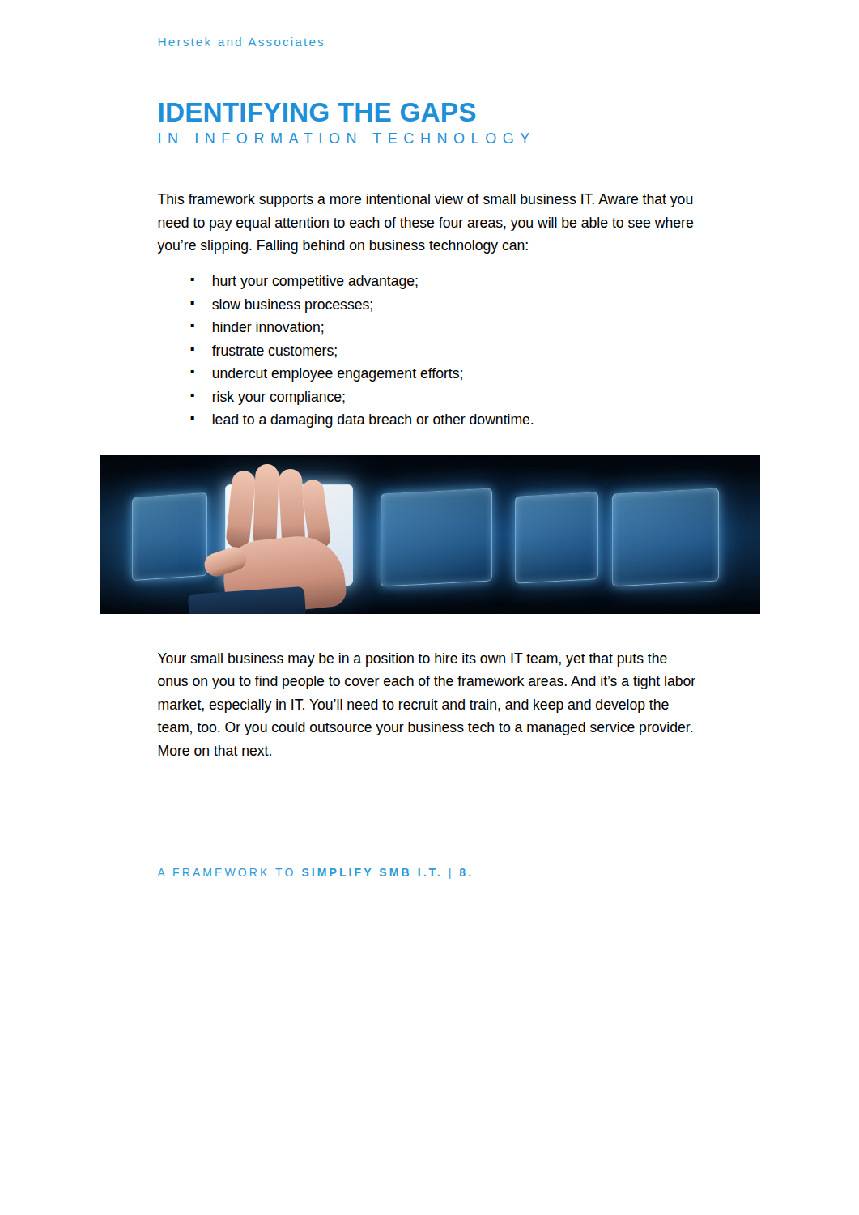Herstek and Associates
IDENTIFYING THE GAPS
IN INFORMATION TECHNOLOGY
This framework supports a more intentional view of small business IT. Aware that you need to pay equal attention to each of these four areas, you will be able to see where you’re slipping. Falling behind on business technology can:
hurt your competitive advantage;
slow business processes;
hinder innovation;
frustrate customers;
undercut employee engagement efforts;
risk your compliance;
lead to a damaging data breach or other downtime.
Your small business may be in a position to hire its own IT team, yet that puts the onus on you to find people to cover each of the framework areas. And it’s a tight labor market, especially in IT. You’ll need to recruit and train, and keep and develop the team, too. Or you could outsource your business tech to a managed service provider. More on that next.
A FRAMEWORK TO SIMPLIFY SMB I.T. | 8.